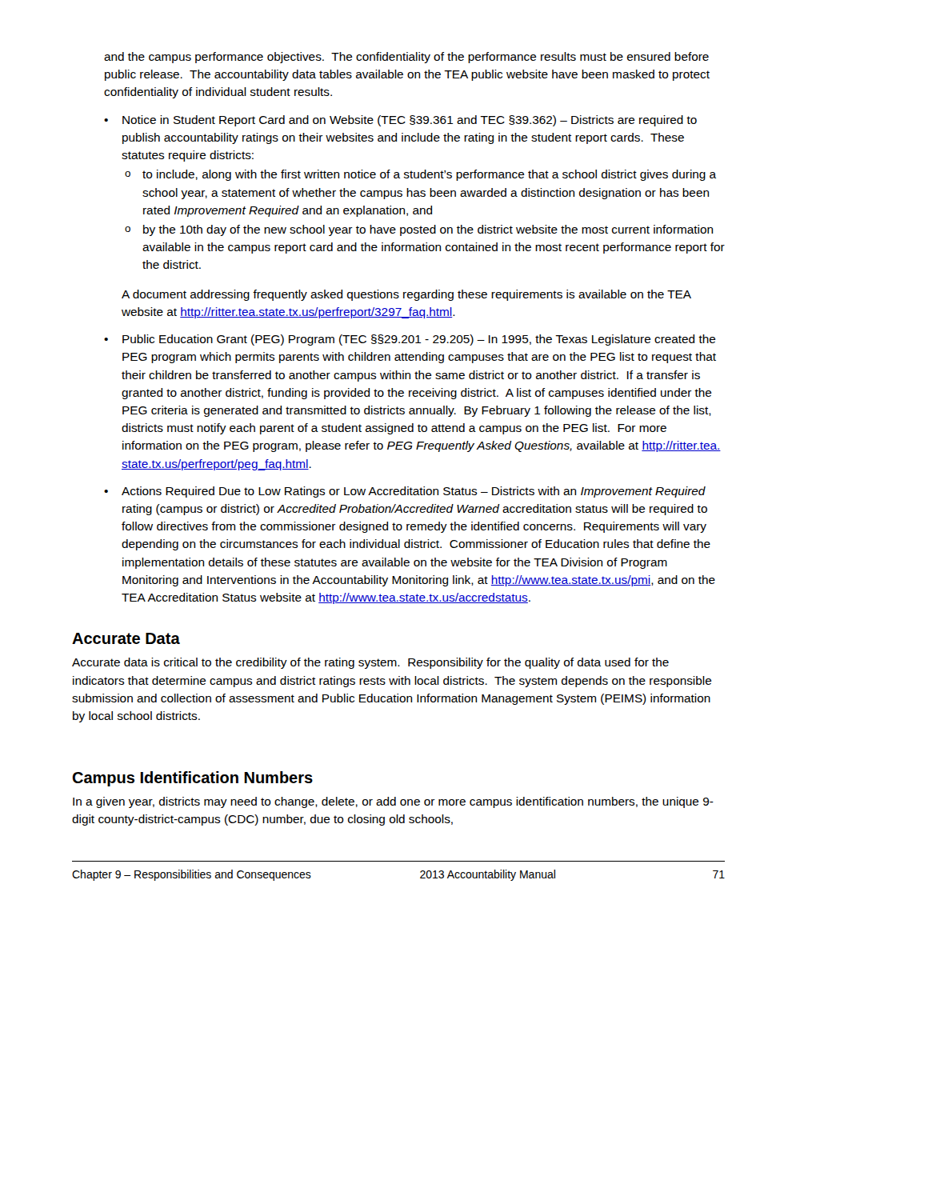and the campus performance objectives. The confidentiality of the performance results must be ensured before public release. The accountability data tables available on the TEA public website have been masked to protect confidentiality of individual student results.
Notice in Student Report Card and on Website (TEC §39.361 and TEC §39.362) – Districts are required to publish accountability ratings on their websites and include the rating in the student report cards. These statutes require districts:
to include, along with the first written notice of a student’s performance that a school district gives during a school year, a statement of whether the campus has been awarded a distinction designation or has been rated Improvement Required and an explanation, and
by the 10th day of the new school year to have posted on the district website the most current information available in the campus report card and the information contained in the most recent performance report for the district.
A document addressing frequently asked questions regarding these requirements is available on the TEA website at http://ritter.tea.state.tx.us/perfreport/3297_faq.html.
Public Education Grant (PEG) Program (TEC §§29.201 - 29.205) – In 1995, the Texas Legislature created the PEG program which permits parents with children attending campuses that are on the PEG list to request that their children be transferred to another campus within the same district or to another district. If a transfer is granted to another district, funding is provided to the receiving district. A list of campuses identified under the PEG criteria is generated and transmitted to districts annually. By February 1 following the release of the list, districts must notify each parent of a student assigned to attend a campus on the PEG list. For more information on the PEG program, please refer to PEG Frequently Asked Questions, available at http://ritter.tea.state.tx.us/perfreport/peg_faq.html.
Actions Required Due to Low Ratings or Low Accreditation Status – Districts with an Improvement Required rating (campus or district) or Accredited Probation/Accredited Warned accreditation status will be required to follow directives from the commissioner designed to remedy the identified concerns. Requirements will vary depending on the circumstances for each individual district. Commissioner of Education rules that define the implementation details of these statutes are available on the website for the TEA Division of Program Monitoring and Interventions in the Accountability Monitoring link, at http://www.tea.state.tx.us/pmi, and on the TEA Accreditation Status website at http://www.tea.state.tx.us/accredstatus.
Accurate Data
Accurate data is critical to the credibility of the rating system. Responsibility for the quality of data used for the indicators that determine campus and district ratings rests with local districts. The system depends on the responsible submission and collection of assessment and Public Education Information Management System (PEIMS) information by local school districts.
Campus Identification Numbers
In a given year, districts may need to change, delete, or add one or more campus identification numbers, the unique 9-digit county-district-campus (CDC) number, due to closing old schools,
Chapter 9 – Responsibilities and Consequences
2013 Accountability Manual
71